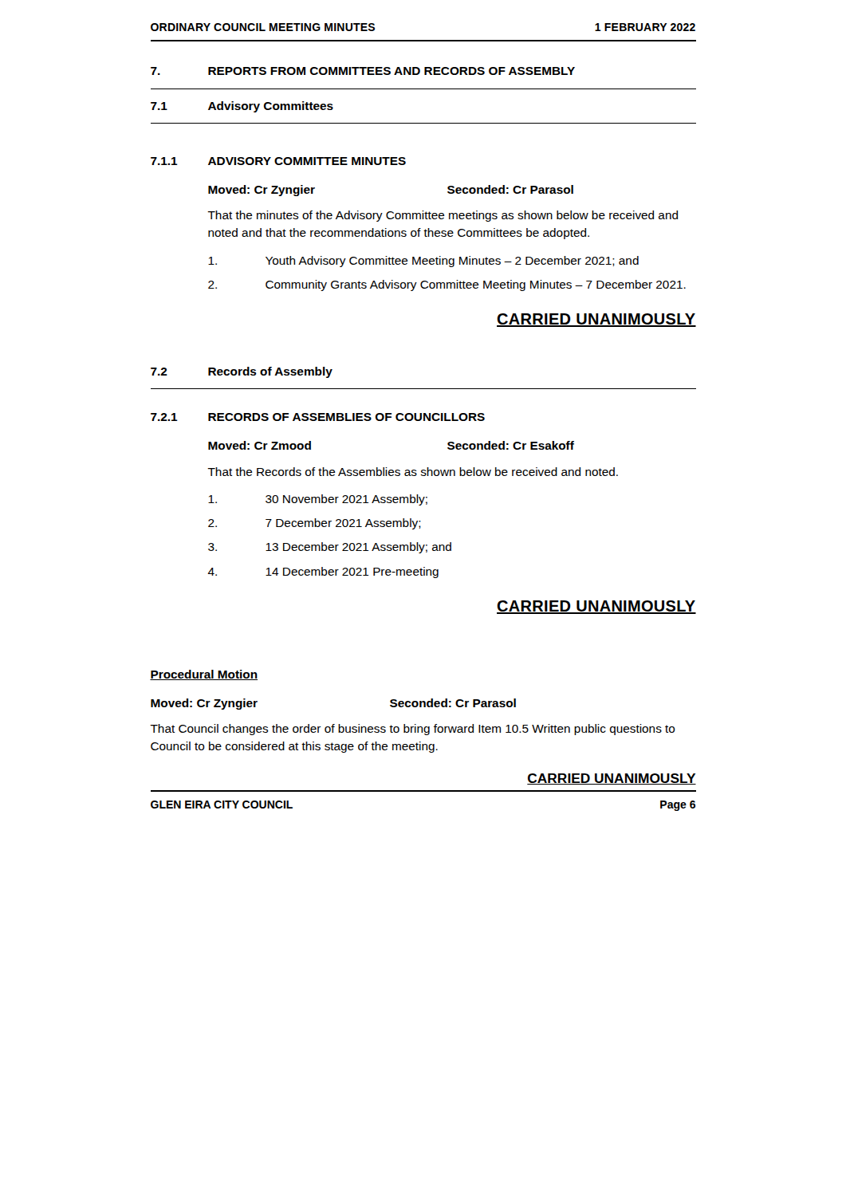ORDINARY COUNCIL MEETING MINUTES 1 FEBRUARY 2022
7. REPORTS FROM COMMITTEES AND RECORDS OF ASSEMBLY
7.1 Advisory Committees
7.1.1 ADVISORY COMMITTEE MINUTES
Moved: Cr Zyngier Seconded: Cr Parasol
That the minutes of the Advisory Committee meetings as shown below be received and noted and that the recommendations of these Committees be adopted.
1. Youth Advisory Committee Meeting Minutes – 2 December 2021; and
2. Community Grants Advisory Committee Meeting Minutes – 7 December 2021.
CARRIED UNANIMOUSLY
7.2 Records of Assembly
7.2.1 RECORDS OF ASSEMBLIES OF COUNCILLORS
Moved: Cr Zmood Seconded: Cr Esakoff
That the Records of the Assemblies as shown below be received and noted.
1. 30 November 2021 Assembly;
2. 7 December 2021 Assembly;
3. 13 December 2021 Assembly; and
4. 14 December 2021 Pre-meeting
CARRIED UNANIMOUSLY
Procedural Motion
Moved: Cr Zyngier Seconded: Cr Parasol
That Council changes the order of business to bring forward Item 10.5 Written public questions to Council to be considered at this stage of the meeting.
CARRIED UNANIMOUSLY
GLEN EIRA CITY COUNCIL Page 6